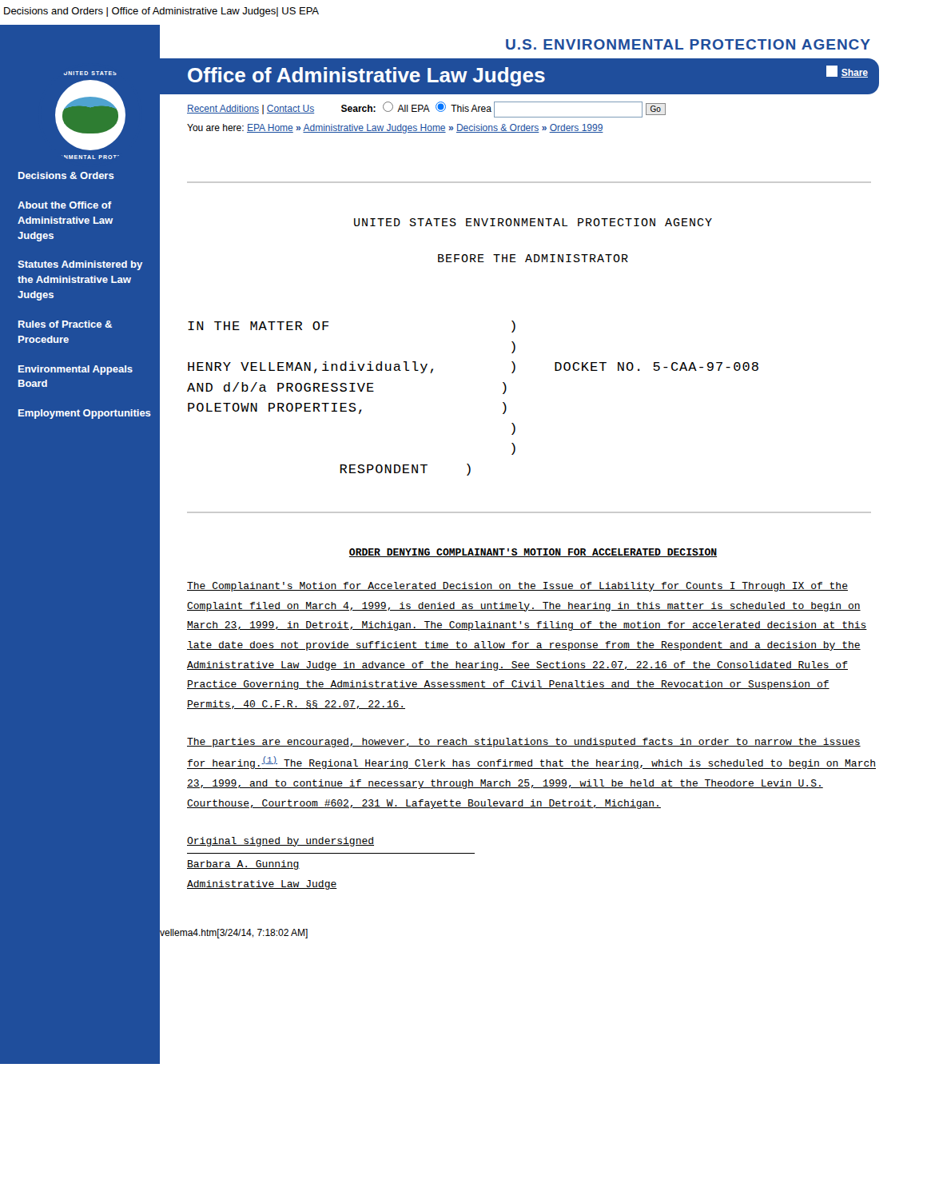Decisions and Orders | Office of Administrative Law Judges| US EPA
UNITED STATES ENVIRONMENTAL PROTECTION
Decisions & Orders
About the Office of Administrative Law Judges
Statutes Administered by the Administrative Law Judges
Rules of Practice & Procedure
Environmental Appeals Board
Employment Opportunities
U.S. ENVIRONMENTAL PROTECTION AGENCY
Office of Administrative Law Judges Share
Recent Additions | Contact Us Search: All EPA This Area Go
You are here: EPA Home » Administrative Law Judges Home » Decisions & Orders » Orders 1999
UNITED STATES ENVIRONMENTAL PROTECTION AGENCY
BEFORE THE ADMINISTRATOR
IN THE MATTER OF ) ) HENRY VELLEMAN,individually, ) DOCKET NO. 5-CAA-97-008 AND d/b/a PROGRESSIVE ) POLETOWN PROPERTIES, ) ) ) RESPONDENT )
ORDER DENYING COMPLAINANT'S MOTION FOR ACCELERATED DECISION
The Complainant's Motion for Accelerated Decision on the Issue of Liability for Counts I Through IX of the Complaint filed on March 4, 1999, is denied as untimely. The hearing in this matter is scheduled to begin on March 23, 1999, in Detroit, Michigan. The Complainant's filing of the motion for accelerated decision at this late date does not provide sufficient time to allow for a response from the Respondent and a decision by the Administrative Law Judge in advance of the hearing. See Sections 22.07, 22.16 of the Consolidated Rules of Practice Governing the Administrative Assessment of Civil Penalties and the Revocation or Suspension of Permits, 40 C.F.R. §§ 22.07, 22.16.
The parties are encouraged, however, to reach stipulations to undisputed facts in order to narrow the issues for hearing.(1) The Regional Hearing Clerk has confirmed that the hearing, which is scheduled to begin on March 23, 1999, and to continue if necessary through March 25, 1999, will be held at the Theodore Levin U.S. Courthouse, Courtroom #602, 231 W. Lafayette Boulevard in Detroit, Michigan.
Original signed by undersigned
Barbara A. Gunning
Administrative Law Judge
vellema4.htm[3/24/14, 7:18:02 AM]